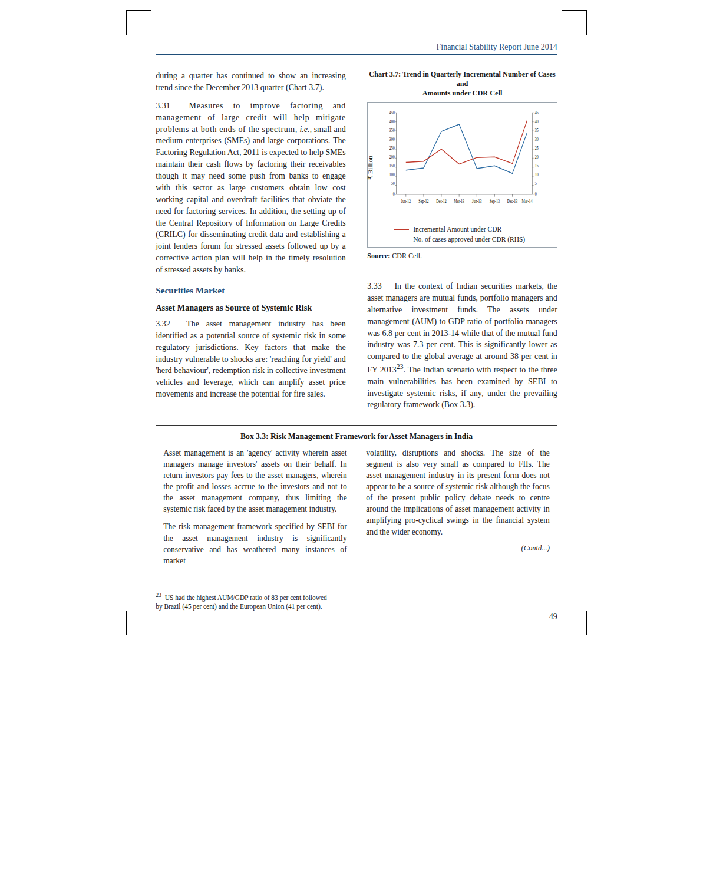Financial Stability Report June 2014
during a quarter has continued to show an increasing trend since the December 2013 quarter (Chart 3.7).
3.31 Measures to improve factoring and management of large credit will help mitigate problems at both ends of the spectrum, i.e., small and medium enterprises (SMEs) and large corporations. The Factoring Regulation Act, 2011 is expected to help SMEs maintain their cash flows by factoring their receivables though it may need some push from banks to engage with this sector as large customers obtain low cost working capital and overdraft facilities that obviate the need for factoring services. In addition, the setting up of the Central Repository of Information on Large Credits (CRILC) for disseminating credit data and establishing a joint lenders forum for stressed assets followed up by a corrective action plan will help in the timely resolution of stressed assets by banks.
Securities Market
Asset Managers as Source of Systemic Risk
3.32 The asset management industry has been identified as a potential source of systemic risk in some regulatory jurisdictions. Key factors that make the industry vulnerable to shocks are: 'reaching for yield' and 'herd behaviour', redemption risk in collective investment vehicles and leverage, which can amplify asset price movements and increase the potential for fire sales.
Chart 3.7: Trend in Quarterly Incremental Number of Cases and
Amounts under CDR Cell
450 400 350 300 250 200 150 100 50 0 45 40 35 30 25 20 15 10 5 0 Jun-12 Sep-12 Dec-12 Mar-13 Jun-13 Sep-13 Dec-13 Mar-14
₹ Billion
Incremental Amount under CDR
No. of cases approved under CDR (RHS)
Source: CDR Cell.
3.33 In the context of Indian securities markets, the asset managers are mutual funds, portfolio managers and alternative investment funds. The assets under management (AUM) to GDP ratio of portfolio managers was 6.8 per cent in 2013-14 while that of the mutual fund industry was 7.3 per cent. This is significantly lower as compared to the global average at around 38 per cent in FY 201323. The Indian scenario with respect to the three main vulnerabilities has been examined by SEBI to investigate systemic risks, if any, under the prevailing regulatory framework (Box 3.3).
Box 3.3: Risk Management Framework for Asset Managers in India
Asset management is an 'agency' activity wherein asset managers manage investors' assets on their behalf. In return investors pay fees to the asset managers, wherein the profit and losses accrue to the investors and not to the asset management company, thus limiting the systemic risk faced by the asset management industry.
The risk management framework specified by SEBI for the asset management industry is significantly conservative and has weathered many instances of market
volatility, disruptions and shocks. The size of the segment is also very small as compared to FIIs. The asset management industry in its present form does not appear to be a source of systemic risk although the focus of the present public policy debate needs to centre around the implications of asset management activity in amplifying pro-cyclical swings in the financial system and the wider economy.
(Contd...)
23 US had the highest AUM/GDP ratio of 83 per cent followed by Brazil (45 per cent) and the European Union (41 per cent).
49